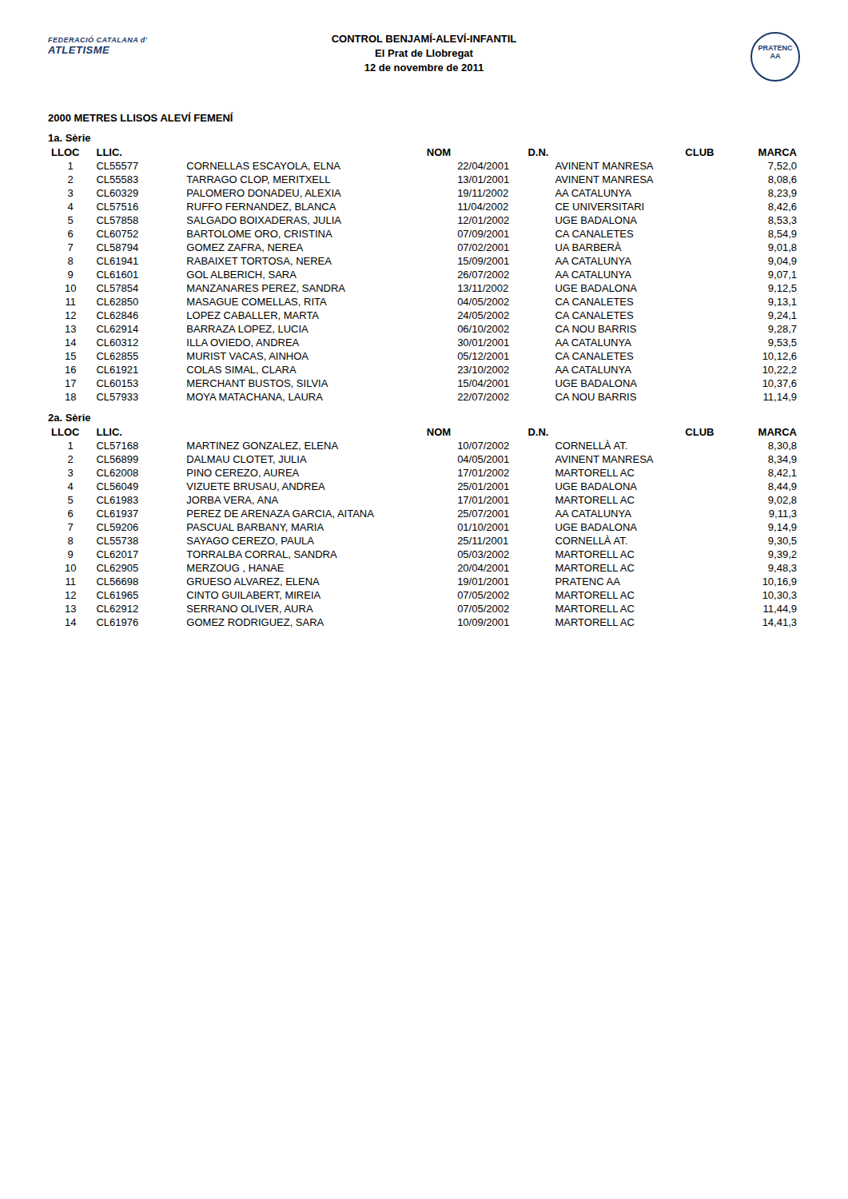FEDERACIÓ CATALANA d'
ATLETISME
CONTROL BENJAMÍ-ALEVÍ-INFANTIL
El Prat de Llobregat
12 de novembre de 2011
PRATENC
AA
2000 METRES LLISOS ALEVÍ FEMENÍ
1a. Sèrie
| LLOC | LLIC. | NOM | D.N. | CLUB | MARCA |
| --- | --- | --- | --- | --- | --- |
| 1 | CL55577 | CORNELLAS ESCAYOLA, ELNA | 22/04/2001 | AVINENT MANRESA | 7,52,0 |
| 2 | CL55583 | TARRAGO CLOP, MERITXELL | 13/01/2001 | AVINENT MANRESA | 8,08,6 |
| 3 | CL60329 | PALOMERO DONADEU, ALEXIA | 19/11/2002 | AA CATALUNYA | 8,23,9 |
| 4 | CL57516 | RUFFO FERNANDEZ, BLANCA | 11/04/2002 | CE UNIVERSITARI | 8,42,6 |
| 5 | CL57858 | SALGADO BOIXADERAS, JULIA | 12/01/2002 | UGE BADALONA | 8,53,3 |
| 6 | CL60752 | BARTOLOME ORO, CRISTINA | 07/09/2001 | CA CANALETES | 8,54,9 |
| 7 | CL58794 | GOMEZ ZAFRA, NEREA | 07/02/2001 | UA BARBERÀ | 9,01,8 |
| 8 | CL61941 | RABAIXET TORTOSA, NEREA | 15/09/2001 | AA CATALUNYA | 9,04,9 |
| 9 | CL61601 | GOL ALBERICH, SARA | 26/07/2002 | AA CATALUNYA | 9,07,1 |
| 10 | CL57854 | MANZANARES PEREZ, SANDRA | 13/11/2002 | UGE BADALONA | 9,12,5 |
| 11 | CL62850 | MASAGUE COMELLAS, RITA | 04/05/2002 | CA CANALETES | 9,13,1 |
| 12 | CL62846 | LOPEZ CABALLER, MARTA | 24/05/2002 | CA CANALETES | 9,24,1 |
| 13 | CL62914 | BARRAZA LOPEZ, LUCIA | 06/10/2002 | CA NOU BARRIS | 9,28,7 |
| 14 | CL60312 | ILLA OVIEDO, ANDREA | 30/01/2001 | AA CATALUNYA | 9,53,5 |
| 15 | CL62855 | MURIST VACAS, AINHOA | 05/12/2001 | CA CANALETES | 10,12,6 |
| 16 | CL61921 | COLAS SIMAL, CLARA | 23/10/2002 | AA CATALUNYA | 10,22,2 |
| 17 | CL60153 | MERCHANT BUSTOS, SILVIA | 15/04/2001 | UGE BADALONA | 10,37,6 |
| 18 | CL57933 | MOYA MATACHANA, LAURA | 22/07/2002 | CA NOU BARRIS | 11,14,9 |
2a. Sèrie
| LLOC | LLIC. | NOM | D.N. | CLUB | MARCA |
| --- | --- | --- | --- | --- | --- |
| 1 | CL57168 | MARTINEZ GONZALEZ, ELENA | 10/07/2002 | CORNELLÀ AT. | 8,30,8 |
| 2 | CL56899 | DALMAU CLOTET, JULIA | 04/05/2001 | AVINENT MANRESA | 8,34,9 |
| 3 | CL62008 | PINO CEREZO, AUREA | 17/01/2002 | MARTORELL AC | 8,42,1 |
| 4 | CL56049 | VIZUETE BRUSAU, ANDREA | 25/01/2001 | UGE BADALONA | 8,44,9 |
| 5 | CL61983 | JORBA VERA, ANA | 17/01/2001 | MARTORELL AC | 9,02,8 |
| 6 | CL61937 | PEREZ DE ARENAZA GARCIA, AITANA | 25/07/2001 | AA CATALUNYA | 9,11,3 |
| 7 | CL59206 | PASCUAL BARBANY, MARIA | 01/10/2001 | UGE BADALONA | 9,14,9 |
| 8 | CL55738 | SAYAGO CEREZO, PAULA | 25/11/2001 | CORNELLÀ AT. | 9,30,5 |
| 9 | CL62017 | TORRALBA CORRAL, SANDRA | 05/03/2002 | MARTORELL AC | 9,39,2 |
| 10 | CL62905 | MERZOUG , HANAE | 20/04/2001 | MARTORELL AC | 9,48,3 |
| 11 | CL56698 | GRUESO ALVAREZ, ELENA | 19/01/2001 | PRATENC AA | 10,16,9 |
| 12 | CL61965 | CINTO GUILABERT, MIREIA | 07/05/2002 | MARTORELL AC | 10,30,3 |
| 13 | CL62912 | SERRANO OLIVER, AURA | 07/05/2002 | MARTORELL AC | 11,44,9 |
| 14 | CL61976 | GOMEZ RODRIGUEZ, SARA | 10/09/2001 | MARTORELL AC | 14,41,3 |